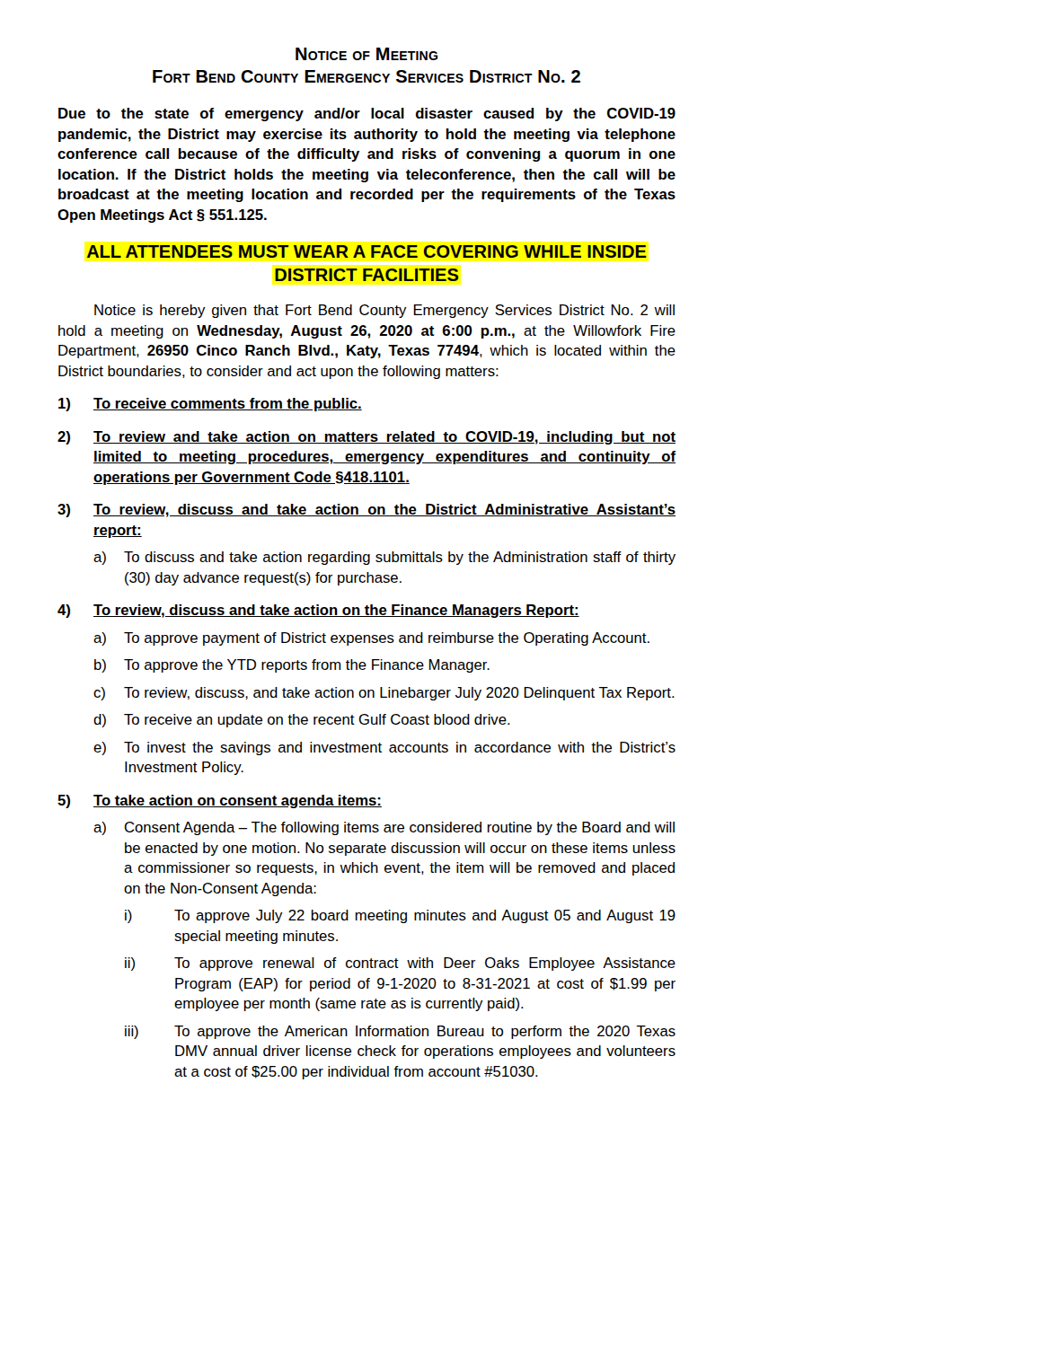Notice of Meeting Fort Bend County Emergency Services District No. 2
Due to the state of emergency and/or local disaster caused by the COVID-19 pandemic, the District may exercise its authority to hold the meeting via telephone conference call because of the difficulty and risks of convening a quorum in one location. If the District holds the meeting via teleconference, then the call will be broadcast at the meeting location and recorded per the requirements of the Texas Open Meetings Act § 551.125.
ALL ATTENDEES MUST WEAR A FACE COVERING WHILE INSIDE
DISTRICT FACILITIES
Notice is hereby given that Fort Bend County Emergency Services District No. 2 will hold a meeting on Wednesday, August 26, 2020 at 6:00 p.m., at the Willowfork Fire Department, 26950 Cinco Ranch Blvd., Katy, Texas 77494, which is located within the District boundaries, to consider and act upon the following matters:
To receive comments from the public.
To review and take action on matters related to COVID-19, including but not limited to meeting procedures, emergency expenditures and continuity of operations per Government Code §418.1101.
To review, discuss and take action on the District Administrative Assistant’s report:
To discuss and take action regarding submittals by the Administration staff of thirty (30) day advance request(s) for purchase.
To review, discuss and take action on the Finance Managers Report:
To approve payment of District expenses and reimburse the Operating Account.
To approve the YTD reports from the Finance Manager.
To review, discuss, and take action on Linebarger July 2020 Delinquent Tax Report.
To receive an update on the recent Gulf Coast blood drive.
To invest the savings and investment accounts in accordance with the District’s Investment Policy.
To take action on consent agenda items:
Consent Agenda – The following items are considered routine by the Board and will be enacted by one motion. No separate discussion will occur on these items unless a commissioner so requests, in which event, the item will be removed and placed on the Non-Consent Agenda:
To approve July 22 board meeting minutes and August 05 and August 19 special meeting minutes.
To approve renewal of contract with Deer Oaks Employee Assistance Program (EAP) for period of 9-1-2020 to 8-31-2021 at cost of $1.99 per employee per month (same rate as is currently paid).
To approve the American Information Bureau to perform the 2020 Texas DMV annual driver license check for operations employees and volunteers at a cost of $25.00 per individual from account #51030.